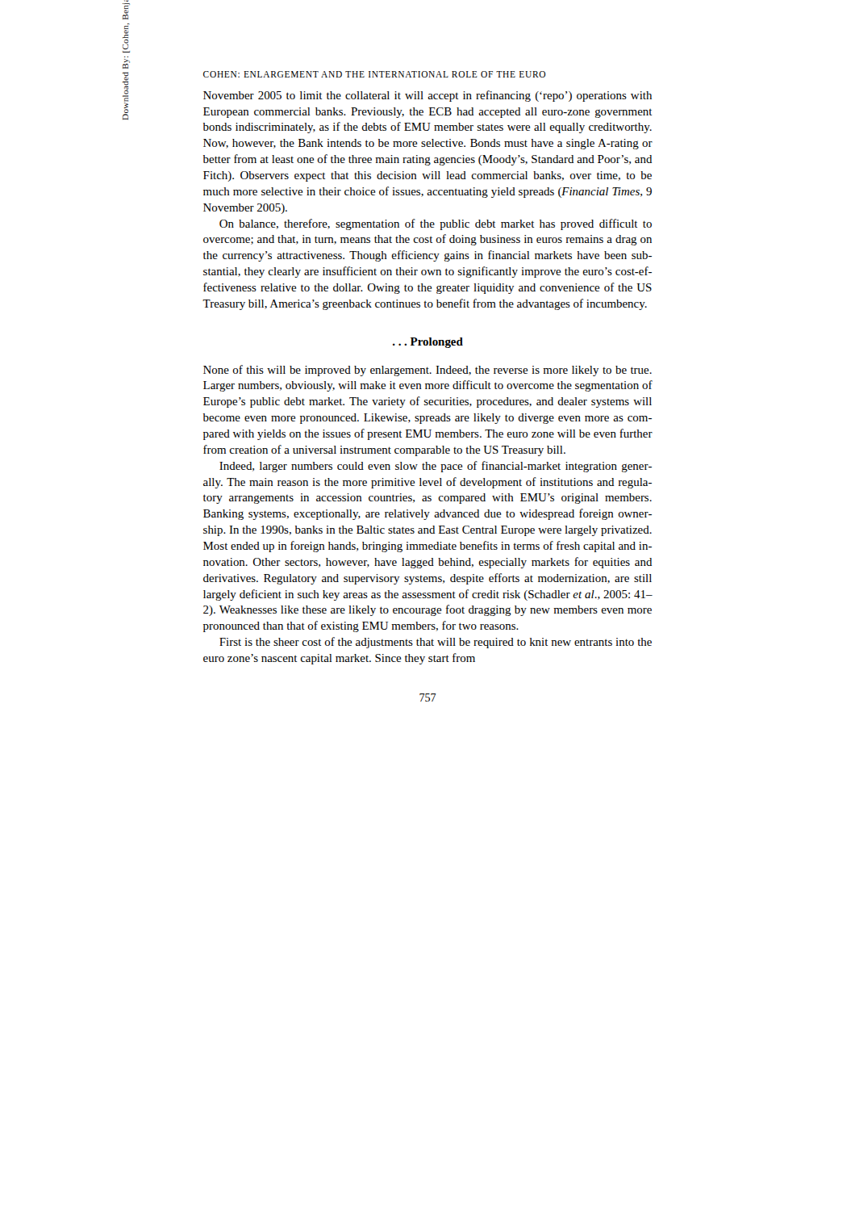Downloaded By: [Cohen, Benjamin J.] At: 16:08 6 November 2007
Cohen: Enlargement and the international role of the euro
November 2005 to limit the collateral it will accept in refinancing (‘repo’) operations with European commercial banks. Previously, the ECB had accepted all euro-zone government bonds indiscriminately, as if the debts of EMU member states were all equally creditworthy. Now, however, the Bank intends to be more selective. Bonds must have a single A-rating or better from at least one of the three main rating agencies (Moody’s, Standard and Poor’s, and Fitch). Observers expect that this decision will lead commercial banks, over time, to be much more selective in their choice of issues, accentuating yield spreads (Financial Times, 9 November 2005).
On balance, therefore, segmentation of the public debt market has proved difficult to overcome; and that, in turn, means that the cost of doing business in euros remains a drag on the currency’s attractiveness. Though efficiency gains in financial markets have been substantial, they clearly are insufficient on their own to significantly improve the euro’s cost-effectiveness relative to the dollar. Owing to the greater liquidity and convenience of the US Treasury bill, America’s greenback continues to benefit from the advantages of incumbency.
. . . Prolonged
None of this will be improved by enlargement. Indeed, the reverse is more likely to be true. Larger numbers, obviously, will make it even more difficult to overcome the segmentation of Europe’s public debt market. The variety of securities, procedures, and dealer systems will become even more pronounced. Likewise, spreads are likely to diverge even more as compared with yields on the issues of present EMU members. The euro zone will be even further from creation of a universal instrument comparable to the US Treasury bill.
Indeed, larger numbers could even slow the pace of financial-market integration generally. The main reason is the more primitive level of development of institutions and regulatory arrangements in accession countries, as compared with EMU’s original members. Banking systems, exceptionally, are relatively advanced due to widespread foreign ownership. In the 1990s, banks in the Baltic states and East Central Europe were largely privatized. Most ended up in foreign hands, bringing immediate benefits in terms of fresh capital and innovation. Other sectors, however, have lagged behind, especially markets for equities and derivatives. Regulatory and supervisory systems, despite efforts at modernization, are still largely deficient in such key areas as the assessment of credit risk (Schadler et al., 2005: 41–2). Weaknesses like these are likely to encourage foot dragging by new members even more pronounced than that of existing EMU members, for two reasons.
First is the sheer cost of the adjustments that will be required to knit new entrants into the euro zone’s nascent capital market. Since they start from
757